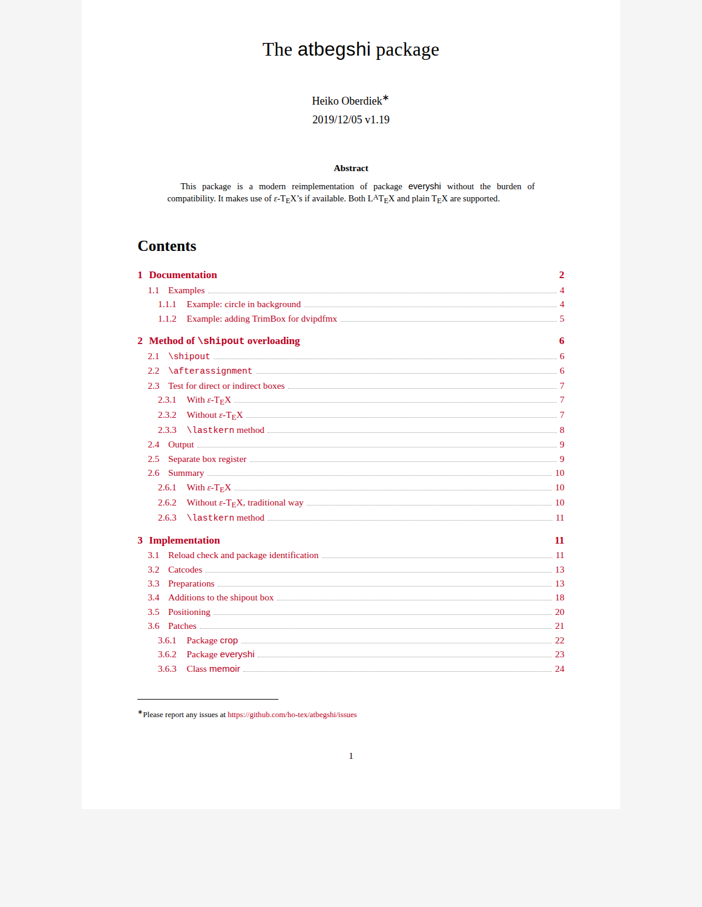The atbegshi package
Heiko Oberdiek∗
2019/12/05 v1.19
Abstract
This package is a modern reimplementation of package everyshi without the burden of compatibility. It makes use of ε-Te X’s if available. Both LATe X and plain Te X are supported.
Contents
1 Documentation 2
1.1 Examples 4
1.1.1 Example: circle in background 4
1.1.2 Example: adding TrimBox for dvipdfmx 5
2 Method of \shipout overloading 6
2.1 \shipout 6
2.2 \afterassignment 6
2.3 Test for direct or indirect boxes 7
2.3.1 With ε-Te X 7
2.3.2 Without ε-Te X 7
2.3.3 \lastkern method 8
2.4 Output 9
2.5 Separate box register 9
2.6 Summary 10
2.6.1 With ε-Te X 10
2.6.2 Without ε-Te X, traditional way 10
2.6.3 \lastkern method 11
3 Implementation 11
3.1 Reload check and package identification 11
3.2 Catcodes 13
3.3 Preparations 13
3.4 Additions to the shipout box 18
3.5 Positioning 20
3.6 Patches 21
3.6.1 Package crop 22
3.6.2 Package everyshi 23
3.6.3 Class memoir 24
∗Please report any issues at https://github.com/ho-tex/atbegshi/issues
1